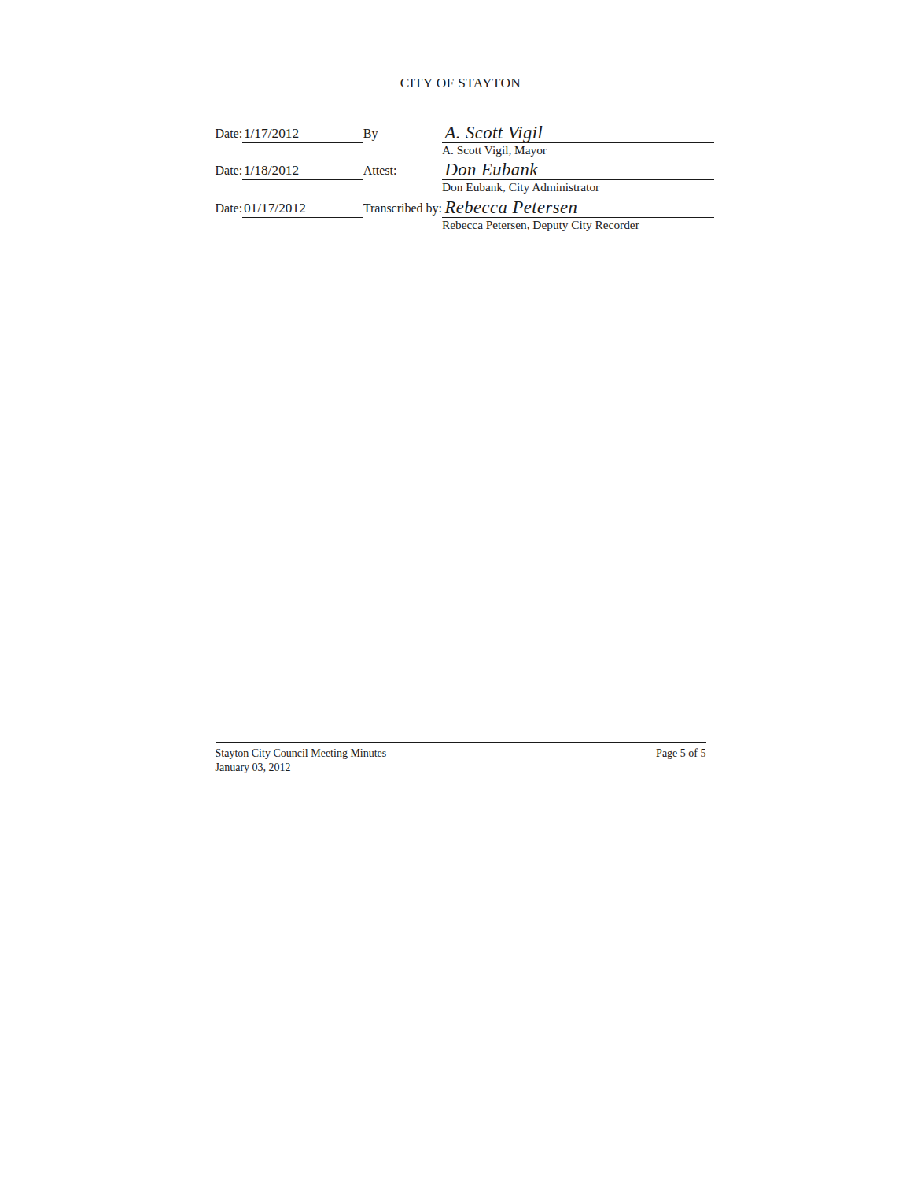CITY OF STAYTON
| Date: | 1/17/2012 | By | A. Scott Vigil |
| | | | A. Scott Vigil, Mayor |
| Date: | 1/18/2012 | Attest: | Don Eubank |
| | | | Don Eubank, City Administrator |
| Date: | 01/17/2012 | Transcribed by: | Rebecca Petersen |
| | | | Rebecca Petersen, Deputy City Recorder |
Stayton City Council Meeting Minutes
January 03, 2012
Page 5 of 5